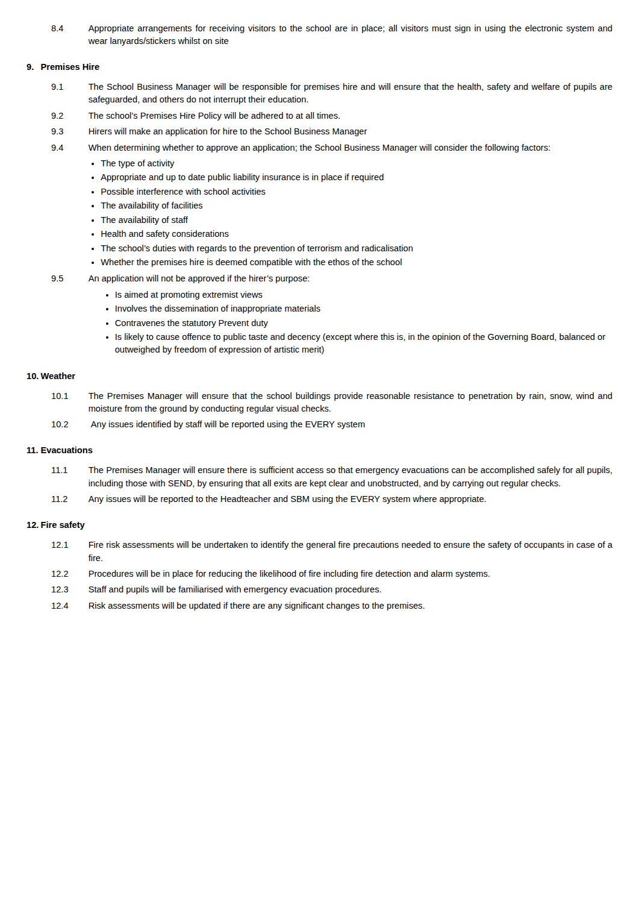8.4
Appropriate arrangements for receiving visitors to the school are in place; all visitors must sign in using the electronic system and wear lanyards/stickers whilst on site
9. Premises Hire
9.1
The School Business Manager will be responsible for premises hire and will ensure that the health, safety and welfare of pupils are safeguarded, and others do not interrupt their education.
9.2
The school’s Premises Hire Policy will be adhered to at all times.
9.3
Hirers will make an application for hire to the School Business Manager
9.4
When determining whether to approve an application; the School Business Manager will consider the following factors:
The type of activity
Appropriate and up to date public liability insurance is in place if required
Possible interference with school activities
The availability of facilities
The availability of staff
Health and safety considerations
The school’s duties with regards to the prevention of terrorism and radicalisation
Whether the premises hire is deemed compatible with the ethos of the school
9.5
An application will not be approved if the hirer’s purpose:
Is aimed at promoting extremist views
Involves the dissemination of inappropriate materials
Contravenes the statutory Prevent duty
Is likely to cause offence to public taste and decency (except where this is, in the opinion of the Governing Board, balanced or outweighed by freedom of expression of artistic merit)
10. Weather
10.1
The Premises Manager will ensure that the school buildings provide reasonable resistance to penetration by rain, snow, wind and moisture from the ground by conducting regular visual checks.
10.2
Any issues identified by staff will be reported using the EVERY system
11. Evacuations
11.1
The Premises Manager will ensure there is sufficient access so that emergency evacuations can be accomplished safely for all pupils, including those with SEND, by ensuring that all exits are kept clear and unobstructed, and by carrying out regular checks.
11.2
Any issues will be reported to the Headteacher and SBM using the EVERY system where appropriate.
12. Fire safety
12.1
Fire risk assessments will be undertaken to identify the general fire precautions needed to ensure the safety of occupants in case of a fire.
12.2
Procedures will be in place for reducing the likelihood of fire including fire detection and alarm systems.
12.3
Staff and pupils will be familiarised with emergency evacuation procedures.
12.4
Risk assessments will be updated if there are any significant changes to the premises.